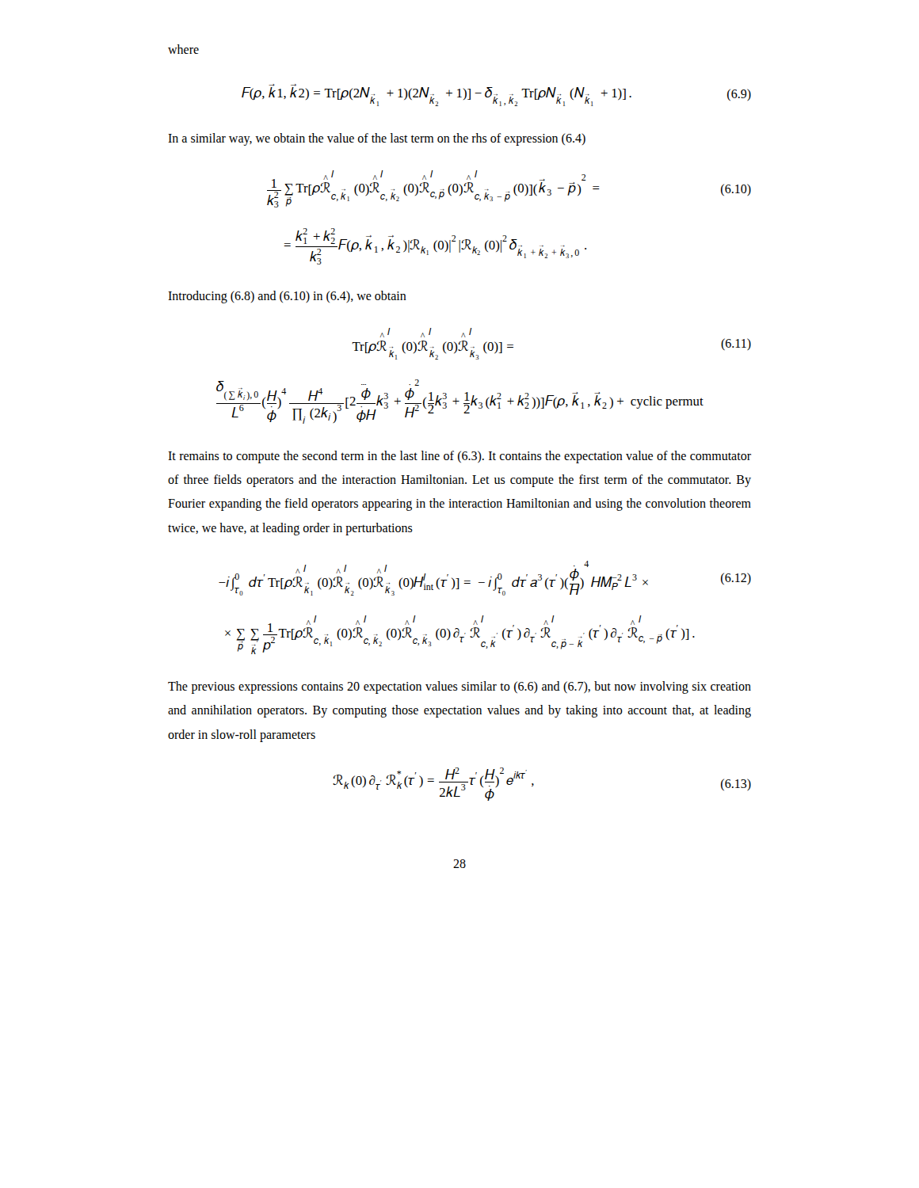where
F(ρ, k→1, k→2) = Tr[ρ(2 Nk→1 +1)(2 Nk→2 +1)] − δk→1,k→2 Tr[ρ Nk→1 ( Nk→1 +1)] .
(6.9)
In a similar way, we obtain the value of the last term on the rhs of expression (6.4)
1k32 ∑p→ Tr[ρ ℛ^c,k→1I(0) ℛ^c,k→2I(0) ℛ^c,p→I(0) ℛ^c,k→3−p→I(0)] (k→3−p→)2 =
(6.10)
= k12+k22 k32 F(ρ,k→1,k→2) |ℛk1(0)|2 |ℛk2(0)|2 δk→1+k→2+k→3,0 .
(6.10)
Introducing (6.8) and (6.10) in (6.4), we obtain
Tr[ρ ℛ^k→1I(0) ℛ^k→2I(0) ℛ^k→3I(0)] =
(6.11)
δ(∑k→i),0 L6 (Hϕ˙)4 H4 ∏i(2ki)3 [ 2 ϕ⃛ϕ˙H k33 + ϕ˙2H2 ( 12k33 + 12k3(k12+k22) ) ] F(ρ,k→1,k→2) + cyclic permut
It remains to compute the second term in the last line of (6.3). It contains the expectation value of the commutator of three fields operators and the interaction Hamiltonian. Let us compute the first term of the commutator. By Fourier expanding the field operators appearing in the interaction Hamiltonian and using the convolution theorem twice, we have, at leading order in perturbations
−i ∫τ00 dτ′ Tr[ρ ℛ^k→1I(0) ℛ^k→2I(0) ℛ^k→3I(0) HintI(τ′)] = −i ∫τ00 dτ′ a3(τ′) (ϕ˙H)4 HMP−2L3×
(6.12)
× ∑p→ ∑k→′ 1p2 Tr[ρ ℛ^c,k→1I(0) ℛ^c,k→2I(0) ℛ^c,k→3I(0) ∂τ′ ℛ^c,k→′I(τ′) ∂τ′ ℛ^c,p→−k→′I(τ′) ∂τ′ ℛ^c,−p→I(τ′)] .
The previous expressions contains 20 expectation values similar to (6.6) and (6.7), but now involving six creation and annihilation operators. By computing those expectation values and by taking into account that, at leading order in slow-roll parameters
ℛk(0) ∂τ′ ℛk*(τ′) = H22kL3 τ′ (Hϕ˙)2 eikτ′ ,
(6.13)
28